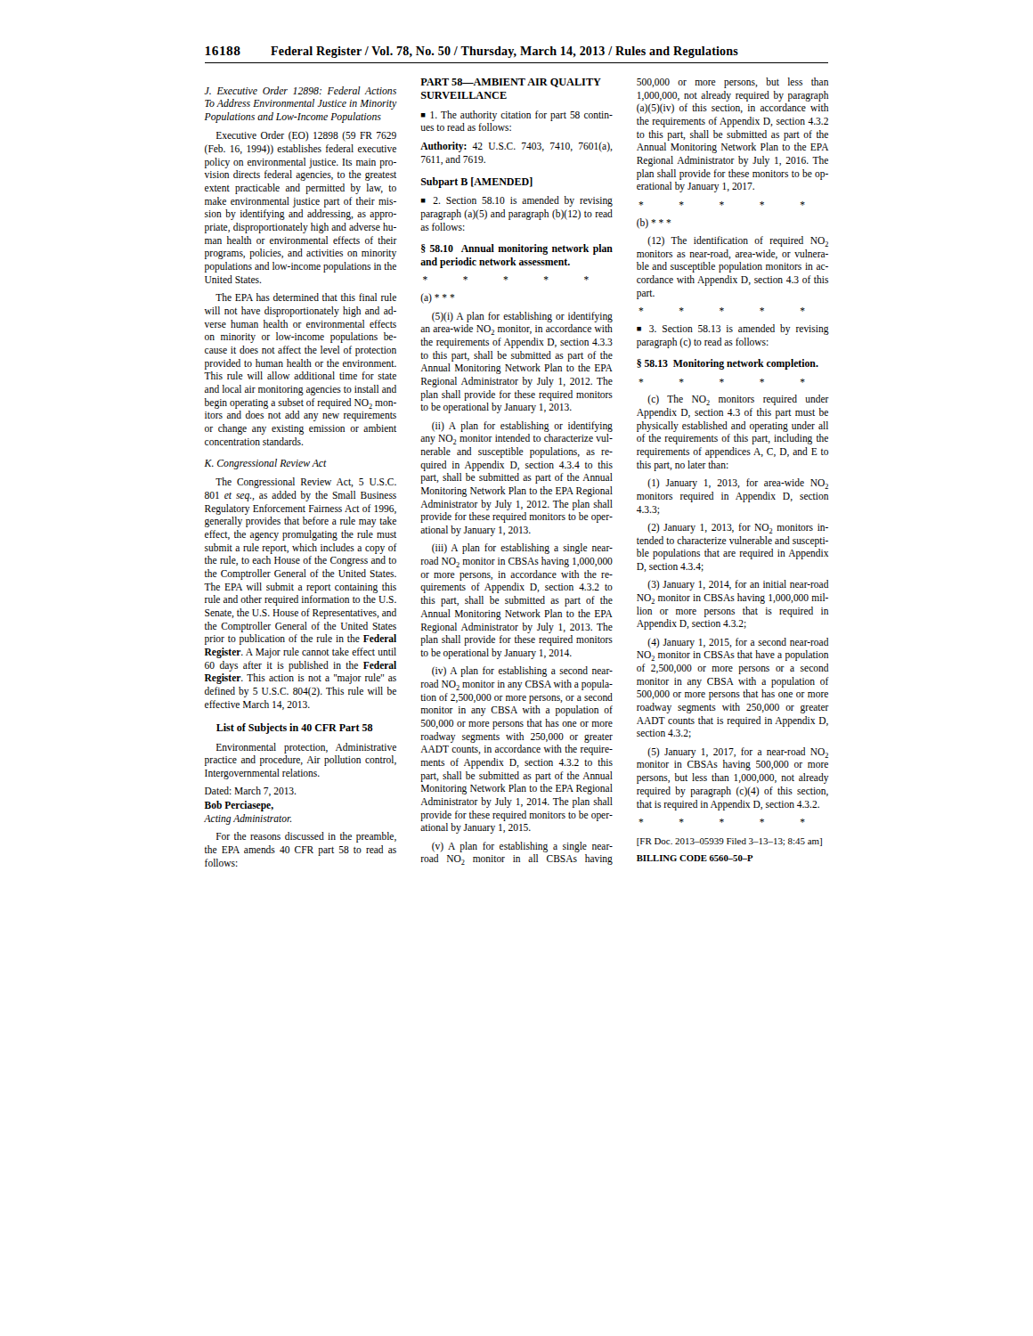16188 Federal Register / Vol. 78, No. 50 / Thursday, March 14, 2013 / Rules and Regulations
J. Executive Order 12898: Federal Actions To Address Environmental Justice in Minority Populations and Low-Income Populations
Executive Order (EO) 12898 (59 FR 7629 (Feb. 16, 1994)) establishes federal executive policy on environmental justice. Its main provision directs federal agencies, to the greatest extent practicable and permitted by law, to make environmental justice part of their mission by identifying and addressing, as appropriate, disproportionately high and adverse human health or environmental effects of their programs, policies, and activities on minority populations and low-income populations in the United States.
The EPA has determined that this final rule will not have disproportionately high and adverse human health or environmental effects on minority or low-income populations because it does not affect the level of protection provided to human health or the environment. This rule will allow additional time for state and local air monitoring agencies to install and begin operating a subset of required NO2 monitors and does not add any new requirements or change any existing emission or ambient concentration standards.
K. Congressional Review Act
The Congressional Review Act, 5 U.S.C. 801 et seq., as added by the Small Business Regulatory Enforcement Fairness Act of 1996, generally provides that before a rule may take effect, the agency promulgating the rule must submit a rule report, which includes a copy of the rule, to each House of the Congress and to the Comptroller General of the United States. The EPA will submit a report containing this rule and other required information to the U.S. Senate, the U.S. House of Representatives, and the Comptroller General of the United States prior to publication of the rule in the Federal Register. A Major rule cannot take effect until 60 days after it is published in the Federal Register. This action is not a ''major rule'' as defined by 5 U.S.C. 804(2). This rule will be effective March 14, 2013.
List of Subjects in 40 CFR Part 58
Environmental protection, Administrative practice and procedure, Air pollution control, Intergovernmental relations.
Dated: March 7, 2013.
Bob Perciasepe,
Acting Administrator.
For the reasons discussed in the preamble, the EPA amends 40 CFR part 58 to read as follows:
PART 58—AMBIENT AIR QUALITY SURVEILLANCE
1. The authority citation for part 58 continues to read as follows:
Authority: 42 U.S.C. 7403, 7410, 7601(a), 7611, and 7619.
Subpart B [AMENDED]
2. Section 58.10 is amended by revising paragraph (a)(5) and paragraph (b)(12) to read as follows:
§ 58.10 Annual monitoring network plan and periodic network assessment.
* * * * *
(a) * * *
(5)(i) A plan for establishing or identifying an area-wide NO2 monitor, in accordance with the requirements of Appendix D, section 4.3.3 to this part, shall be submitted as part of the Annual Monitoring Network Plan to the EPA Regional Administrator by July 1, 2012. The plan shall provide for these required monitors to be operational by January 1, 2013.
(ii) A plan for establishing or identifying any NO2 monitor intended to characterize vulnerable and susceptible populations, as required in Appendix D, section 4.3.4 to this part, shall be submitted as part of the Annual Monitoring Network Plan to the EPA Regional Administrator by July 1, 2012. The plan shall provide for these required monitors to be operational by January 1, 2013.
(iii) A plan for establishing a single near-road NO2 monitor in CBSAs having 1,000,000 or more persons, in accordance with the requirements of Appendix D, section 4.3.2 to this part, shall be submitted as part of the Annual Monitoring Network Plan to the EPA Regional Administrator by July 1, 2013. The plan shall provide for these required monitors to be operational by January 1, 2014.
(iv) A plan for establishing a second near-road NO2 monitor in any CBSA with a population of 2,500,000 or more persons, or a second monitor in any CBSA with a population of 500,000 or more persons that has one or more roadway segments with 250,000 or greater AADT counts, in accordance with the requirements of Appendix D, section 4.3.2 to this part, shall be submitted as part of the Annual Monitoring Network Plan to the EPA Regional Administrator by July 1, 2014. The plan shall provide for these required monitors to be operational by January 1, 2015.
(v) A plan for establishing a single near-road NO2 monitor in all CBSAs having 500,000 or more persons, but less than 1,000,000, not already required by paragraph (a)(5)(iv) of this section, in accordance with the requirements of Appendix D, section 4.3.2 to this part, shall be submitted as part of the Annual Monitoring Network Plan to the EPA Regional Administrator by July 1, 2016. The plan shall provide for these monitors to be operational by January 1, 2017.
* * * * *
(b) * * *
(12) The identification of required NO2 monitors as near-road, area-wide, or vulnerable and susceptible population monitors in accordance with Appendix D, section 4.3 of this part.
* * * * *
3. Section 58.13 is amended by revising paragraph (c) to read as follows:
§ 58.13 Monitoring network completion.
* * * * *
(c) The NO2 monitors required under Appendix D, section 4.3 of this part must be physically established and operating under all of the requirements of this part, including the requirements of appendices A, C, D, and E to this part, no later than:
(1) January 1, 2013, for area-wide NO2 monitors required in Appendix D, section 4.3.3;
(2) January 1, 2013, for NO2 monitors intended to characterize vulnerable and susceptible populations that are required in Appendix D, section 4.3.4;
(3) January 1, 2014, for an initial near-road NO2 monitor in CBSAs having 1,000,000 million or more persons that is required in Appendix D, section 4.3.2;
(4) January 1, 2015, for a second near-road NO2 monitor in CBSAs that have a population of 2,500,000 or more persons or a second monitor in any CBSA with a population of 500,000 or more persons that has one or more roadway segments with 250,000 or greater AADT counts that is required in Appendix D, section 4.3.2;
(5) January 1, 2017, for a near-road NO2 monitor in CBSAs having 500,000 or more persons, but less than 1,000,000, not already required by paragraph (c)(4) of this section, that is required in Appendix D, section 4.3.2.
* * * * *
[FR Doc. 2013–05939 Filed 3–13–13; 8:45 am]
BILLING CODE 6560–50–P